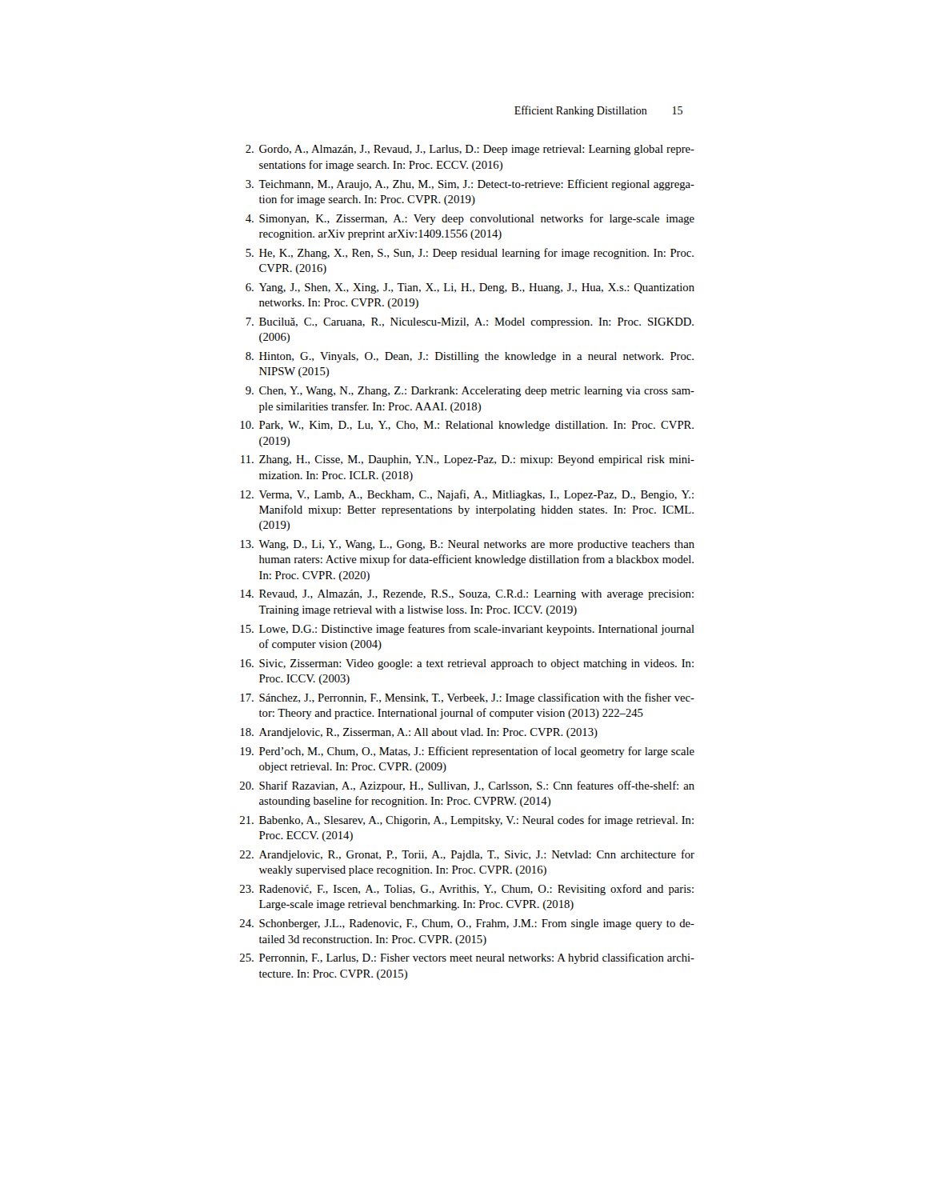Efficient Ranking Distillation 15
Gordo, A., Almazán, J., Revaud, J., Larlus, D.: Deep image retrieval: Learning global representations for image search. In: Proc. ECCV. (2016)
Teichmann, M., Araujo, A., Zhu, M., Sim, J.: Detect-to-retrieve: Efficient regional aggregation for image search. In: Proc. CVPR. (2019)
Simonyan, K., Zisserman, A.: Very deep convolutional networks for large-scale image recognition. arXiv preprint arXiv:1409.1556 (2014)
He, K., Zhang, X., Ren, S., Sun, J.: Deep residual learning for image recognition. In: Proc. CVPR. (2016)
Yang, J., Shen, X., Xing, J., Tian, X., Li, H., Deng, B., Huang, J., Hua, X.s.: Quantization networks. In: Proc. CVPR. (2019)
Buciluǎ, C., Caruana, R., Niculescu-Mizil, A.: Model compression. In: Proc. SIGKDD. (2006)
Hinton, G., Vinyals, O., Dean, J.: Distilling the knowledge in a neural network. Proc. NIPSW (2015)
Chen, Y., Wang, N., Zhang, Z.: Darkrank: Accelerating deep metric learning via cross sample similarities transfer. In: Proc. AAAI. (2018)
Park, W., Kim, D., Lu, Y., Cho, M.: Relational knowledge distillation. In: Proc. CVPR. (2019)
Zhang, H., Cisse, M., Dauphin, Y.N., Lopez-Paz, D.: mixup: Beyond empirical risk minimization. In: Proc. ICLR. (2018)
Verma, V., Lamb, A., Beckham, C., Najafi, A., Mitliagkas, I., Lopez-Paz, D., Bengio, Y.: Manifold mixup: Better representations by interpolating hidden states. In: Proc. ICML. (2019)
Wang, D., Li, Y., Wang, L., Gong, B.: Neural networks are more productive teachers than human raters: Active mixup for data-efficient knowledge distillation from a blackbox model. In: Proc. CVPR. (2020)
Revaud, J., Almazán, J., Rezende, R.S., Souza, C.R.d.: Learning with average precision: Training image retrieval with a listwise loss. In: Proc. ICCV. (2019)
Lowe, D.G.: Distinctive image features from scale-invariant keypoints. International journal of computer vision (2004)
Sivic, Zisserman: Video google: a text retrieval approach to object matching in videos. In: Proc. ICCV. (2003)
Sánchez, J., Perronnin, F., Mensink, T., Verbeek, J.: Image classification with the fisher vector: Theory and practice. International journal of computer vision (2013) 222–245
Arandjelovic, R., Zisserman, A.: All about vlad. In: Proc. CVPR. (2013)
Perd’och, M., Chum, O., Matas, J.: Efficient representation of local geometry for large scale object retrieval. In: Proc. CVPR. (2009)
Sharif Razavian, A., Azizpour, H., Sullivan, J., Carlsson, S.: Cnn features off-the-shelf: an astounding baseline for recognition. In: Proc. CVPRW. (2014)
Babenko, A., Slesarev, A., Chigorin, A., Lempitsky, V.: Neural codes for image retrieval. In: Proc. ECCV. (2014)
Arandjelovic, R., Gronat, P., Torii, A., Pajdla, T., Sivic, J.: Netvlad: Cnn architecture for weakly supervised place recognition. In: Proc. CVPR. (2016)
Radenović, F., Iscen, A., Tolias, G., Avrithis, Y., Chum, O.: Revisiting oxford and paris: Large-scale image retrieval benchmarking. In: Proc. CVPR. (2018)
Schonberger, J.L., Radenovic, F., Chum, O., Frahm, J.M.: From single image query to detailed 3d reconstruction. In: Proc. CVPR. (2015)
Perronnin, F., Larlus, D.: Fisher vectors meet neural networks: A hybrid classification architecture. In: Proc. CVPR. (2015)